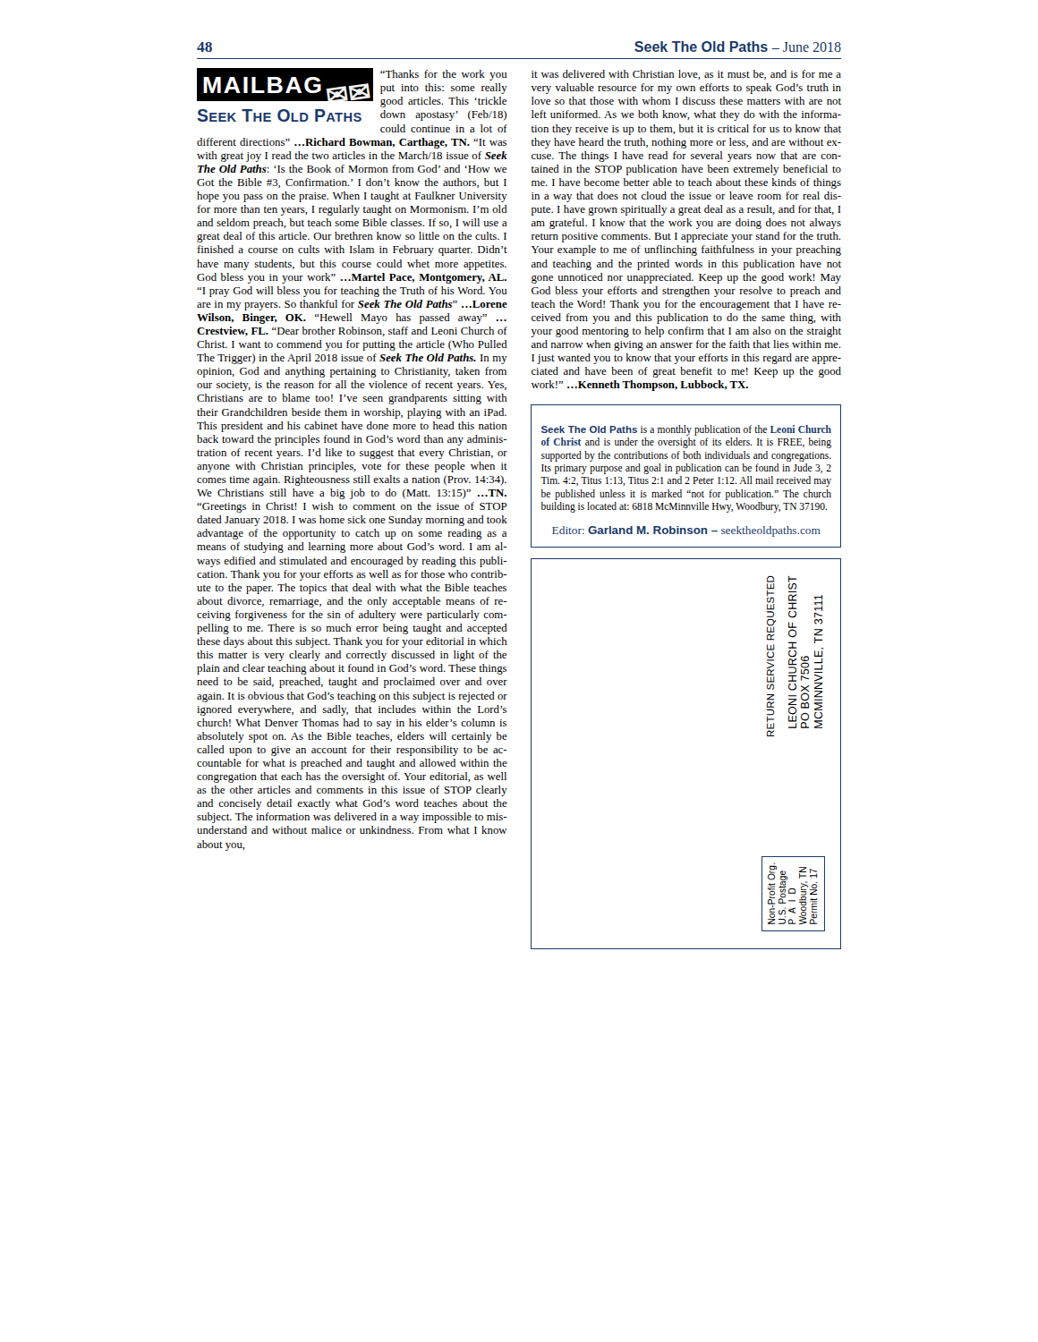48
Seek The Old Paths – June 2018
MAILBAG ✉✉
SEEK THE OLD PATHS
“Thanks for the work you put into this: some really good articles. This ‘trickle down apostasy’ (Feb/18) could continue in a lot of different directions” …Richard Bowman, Carthage, TN. “It was with great joy I read the two articles in the March/18 issue of Seek The Old Paths: ‘Is the Book of Mormon from God’ and ‘How we Got the Bible #3, Confirmation.’ I don’t know the authors, but I hope you pass on the praise. When I taught at Faulkner University for more than ten years, I regularly taught on Mormonism. I’m old and seldom preach, but teach some Bible classes. If so, I will use a great deal of this article. Our brethren know so little on the cults. I finished a course on cults with Islam in February quarter. Didn’t have many students, but this course could whet more appetites. God bless you in your work” …Martel Pace, Montgomery, AL. “I pray God will bless you for teaching the Truth of his Word. You are in my prayers. So thankful for Seek The Old Paths” …Lorene Wilson, Binger, OK. “Hewell Mayo has passed away” …Crestview, FL. “Dear brother Robinson, staff and Leoni Church of Christ. I want to commend you for putting the article (Who Pulled The Trigger) in the April 2018 issue of Seek The Old Paths. In my opinion, God and anything pertaining to Christianity, taken from our society, is the reason for all the violence of recent years. Yes, Christians are to blame too! I’ve seen grandparents sitting with their Grandchildren beside them in worship, playing with an iPad. This president and his cabinet have done more to head this nation back toward the principles found in God’s word than any administration of recent years. I’d like to suggest that every Christian, or anyone with Christian principles, vote for these people when it comes time again. Righteousness still exalts a nation (Prov. 14:34). We Christians still have a big job to do (Matt. 13:15)” …TN. “Greetings in Christ! I wish to comment on the issue of STOP dated January 2018. I was home sick one Sunday morning and took advantage of the opportunity to catch up on some reading as a means of studying and learning more about God’s word. I am always edified and stimulated and encouraged by reading this publication. Thank you for your efforts as well as for those who contribute to the paper. The topics that deal with what the Bible teaches about divorce, remarriage, and the only acceptable means of receiving forgiveness for the sin of adultery were particularly compelling to me. There is so much error being taught and accepted these days about this subject. Thank you for your editorial in which this matter is very clearly and correctly discussed in light of the plain and clear teaching about it found in God’s word. These things need to be said, preached, taught and proclaimed over and over again. It is obvious that God’s teaching on this subject is rejected or ignored everywhere, and sadly, that includes within the Lord’s church! What Denver Thomas had to say in his elder’s column is absolutely spot on. As the Bible teaches, elders will certainly be called upon to give an account for their responsibility to be accountable for what is preached and taught and allowed within the congregation that each has the oversight of. Your editorial, as well as the other articles and comments in this issue of STOP clearly and concisely detail exactly what God’s word teaches about the subject. The information was delivered in a way impossible to misunderstand and without malice or unkindness. From what I know about you,
it was delivered with Christian love, as it must be, and is for me a very valuable resource for my own efforts to speak God’s truth in love so that those with whom I discuss these matters with are not left uniformed. As we both know, what they do with the information they receive is up to them, but it is critical for us to know that they have heard the truth, nothing more or less, and are without excuse. The things I have read for several years now that are contained in the STOP publication have been extremely beneficial to me. I have become better able to teach about these kinds of things in a way that does not cloud the issue or leave room for real dispute. I have grown spiritually a great deal as a result, and for that, I am grateful. I know that the work you are doing does not always return positive comments. But I appreciate your stand for the truth. Your example to me of unflinching faithfulness in your preaching and teaching and the printed words in this publication have not gone unnoticed nor unappreciated. Keep up the good work! May God bless your efforts and strengthen your resolve to preach and teach the Word! Thank you for the encouragement that I have received from you and this publication to do the same thing, with your good mentoring to help confirm that I am also on the straight and narrow when giving an answer for the faith that lies within me. I just wanted you to know that your efforts in this regard are appreciated and have been of great benefit to me! Keep up the good work!” …Kenneth Thompson, Lubbock, TX.
Seek The Old Paths is a monthly publication of the Leoni Church of Christ and is under the oversight of its elders. It is FREE, being supported by the contributions of both individuals and congregations. Its primary purpose and goal in publication can be found in Jude 3, 2 Tim. 4:2, Titus 1:13, Titus 2:1 and 2 Peter 1:12. All mail received may be published unless it is marked “not for publication.” The church building is located at: 6818 McMinnville Hwy, Woodbury, TN 37190.
Editor: Garland M. Robinson – seektheoldpaths.com
RETURN SERVICE REQUESTED
LEONI CHURCH OF CHRIST
PO BOX 7506
MCMINNVILLE, TN 37111
Non-Profit Org.
U.S. Postage
P A I D
Woodbury, TN
Permit No. 17